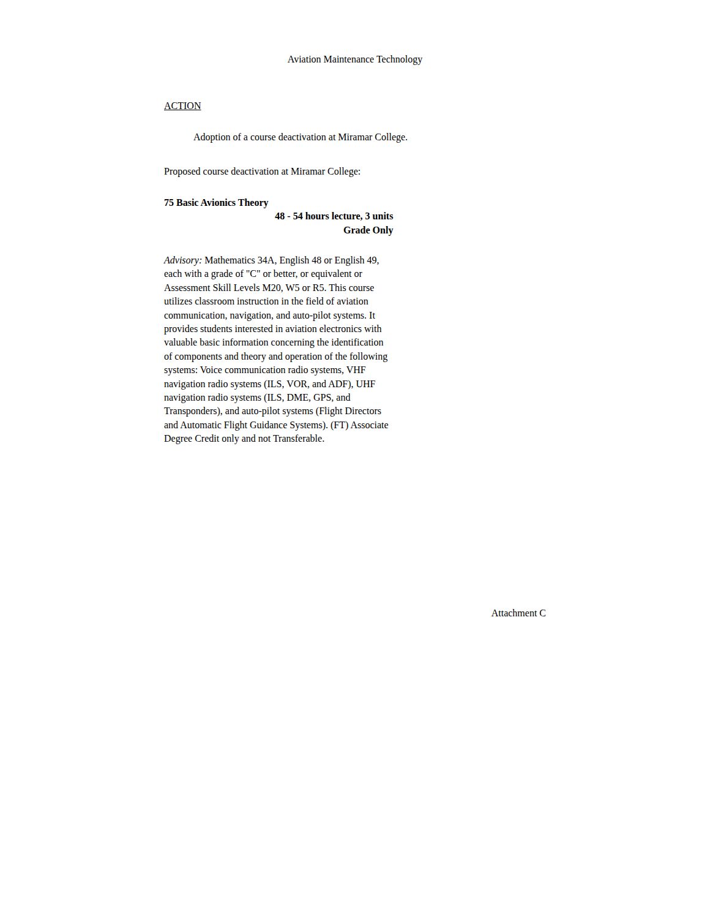Aviation Maintenance Technology
ACTION
Adoption of a course deactivation at Miramar College.
Proposed course deactivation at Miramar College:
75 Basic Avionics Theory
48 - 54 hours lecture, 3 units
Grade Only
Advisory: Mathematics 34A, English 48 or English 49, each with a grade of "C" or better, or equivalent or Assessment Skill Levels M20, W5 or R5. This course utilizes classroom instruction in the field of aviation communication, navigation, and auto-pilot systems. It provides students interested in aviation electronics with valuable basic information concerning the identification of components and theory and operation of the following systems: Voice communication radio systems, VHF navigation radio systems (ILS, VOR, and ADF), UHF navigation radio systems (ILS, DME, GPS, and Transponders), and auto-pilot systems (Flight Directors and Automatic Flight Guidance Systems). (FT) Associate Degree Credit only and not Transferable.
Attachment C